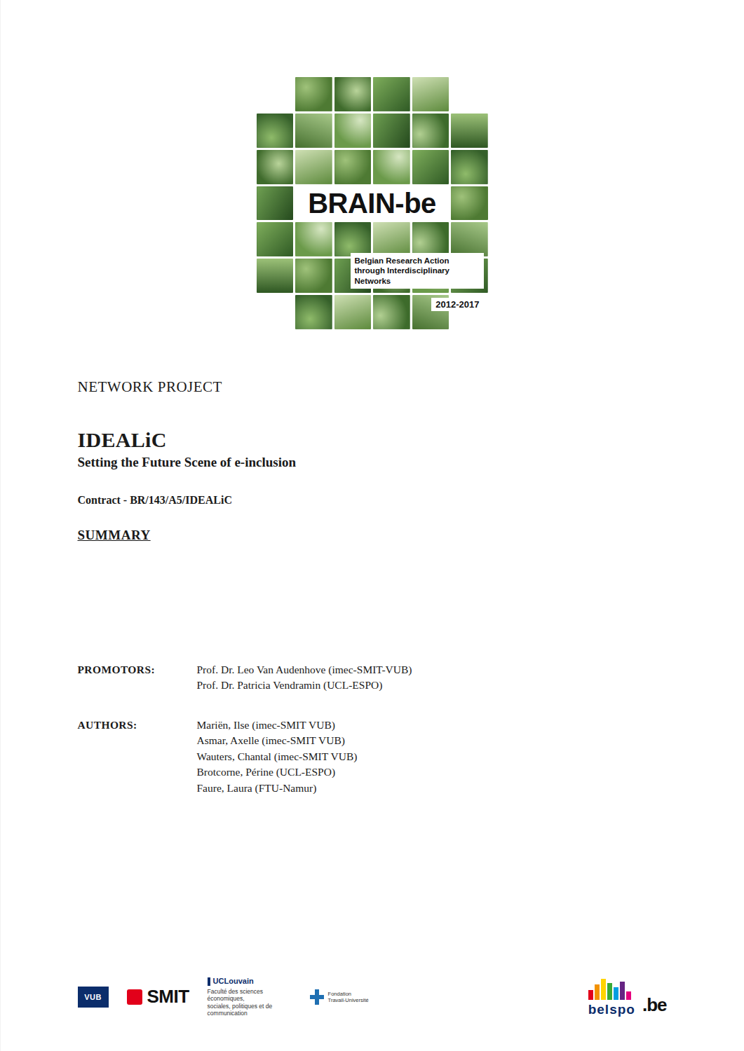BRAIN-be
Belgian Research Action
through Interdisciplinary
Networks
2012-2017
NETWORK PROJECT
IDEALiC
Setting the Future Scene of e-inclusion
Contract - BR/143/A5/IDEALiC
SUMMARY
| PROMOTORS: | Prof. Dr. Leo Van Audenhove (imec-SMIT-VUB) Prof. Dr. Patricia Vendramin (UCL-ESPO) |
| AUTHORS: | Mariën, Ilse (imec-SMIT VUB) Asmar, Axelle (imec-SMIT VUB) Wauters, Chantal (imec-SMIT VUB) Brotcorne, Périne (UCL-ESPO) Faure, Laura (FTU-Namur) |
VUB
SMIT
UCLouvain
Faculté des sciences économiques,
sociales, politiques et de communication
Fondation
Travail-Université
belspo
.be